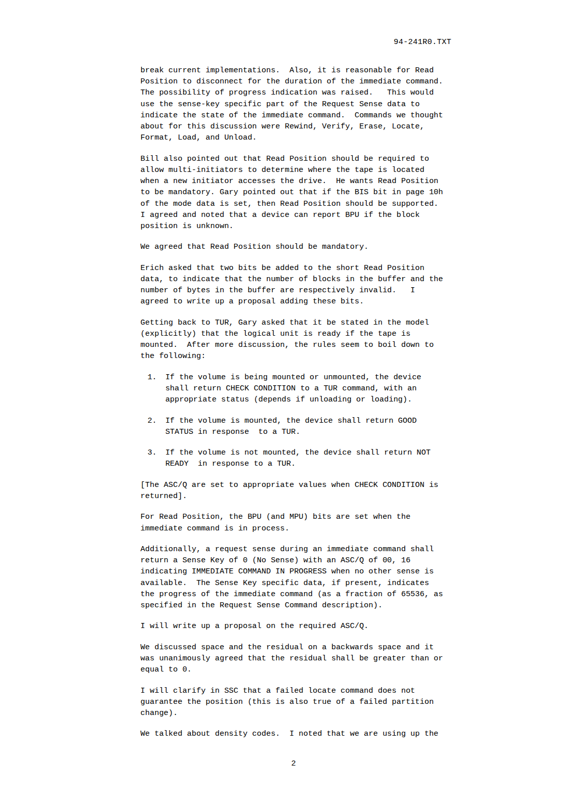94-241R0.TXT
break current implementations. Also, it is reasonable for Read Position to disconnect for the duration of the immediate command. The possibility of progress indication was raised. This would use the sense-key specific part of the Request Sense data to indicate the state of the immediate command. Commands we thought about for this discussion were Rewind, Verify, Erase, Locate, Format, Load, and Unload.
Bill also pointed out that Read Position should be required to allow multi-initiators to determine where the tape is located when a new initiator accesses the drive. He wants Read Position to be mandatory. Gary pointed out that if the BIS bit in page 10h of the mode data is set, then Read Position should be supported. I agreed and noted that a device can report BPU if the block position is unknown.
We agreed that Read Position should be mandatory.
Erich asked that two bits be added to the short Read Position data, to indicate that the number of blocks in the buffer and the number of bytes in the buffer are respectively invalid. I agreed to write up a proposal adding these bits.
Getting back to TUR, Gary asked that it be stated in the model (explicitly) that the logical unit is ready if the tape is mounted. After more discussion, the rules seem to boil down to the following:
1. If the volume is being mounted or unmounted, the device shall return CHECK CONDITION to a TUR command, with an appropriate status (depends if unloading or loading).
2. If the volume is mounted, the device shall return GOOD STATUS in response to a TUR.
3. If the volume is not mounted, the device shall return NOT READY in response to a TUR.
[The ASC/Q are set to appropriate values when CHECK CONDITION is returned].
For Read Position, the BPU (and MPU) bits are set when the immediate command is in process.
Additionally, a request sense during an immediate command shall return a Sense Key of 0 (No Sense) with an ASC/Q of 00, 16 indicating IMMEDIATE COMMAND IN PROGRESS when no other sense is available. The Sense Key specific data, if present, indicates the progress of the immediate command (as a fraction of 65536, as specified in the Request Sense Command description).
I will write up a proposal on the required ASC/Q.
We discussed space and the residual on a backwards space and it was unanimously agreed that the residual shall be greater than or equal to 0.
I will clarify in SSC that a failed locate command does not guarantee the position (this is also true of a failed partition change).
We talked about density codes. I noted that we are using up the
2